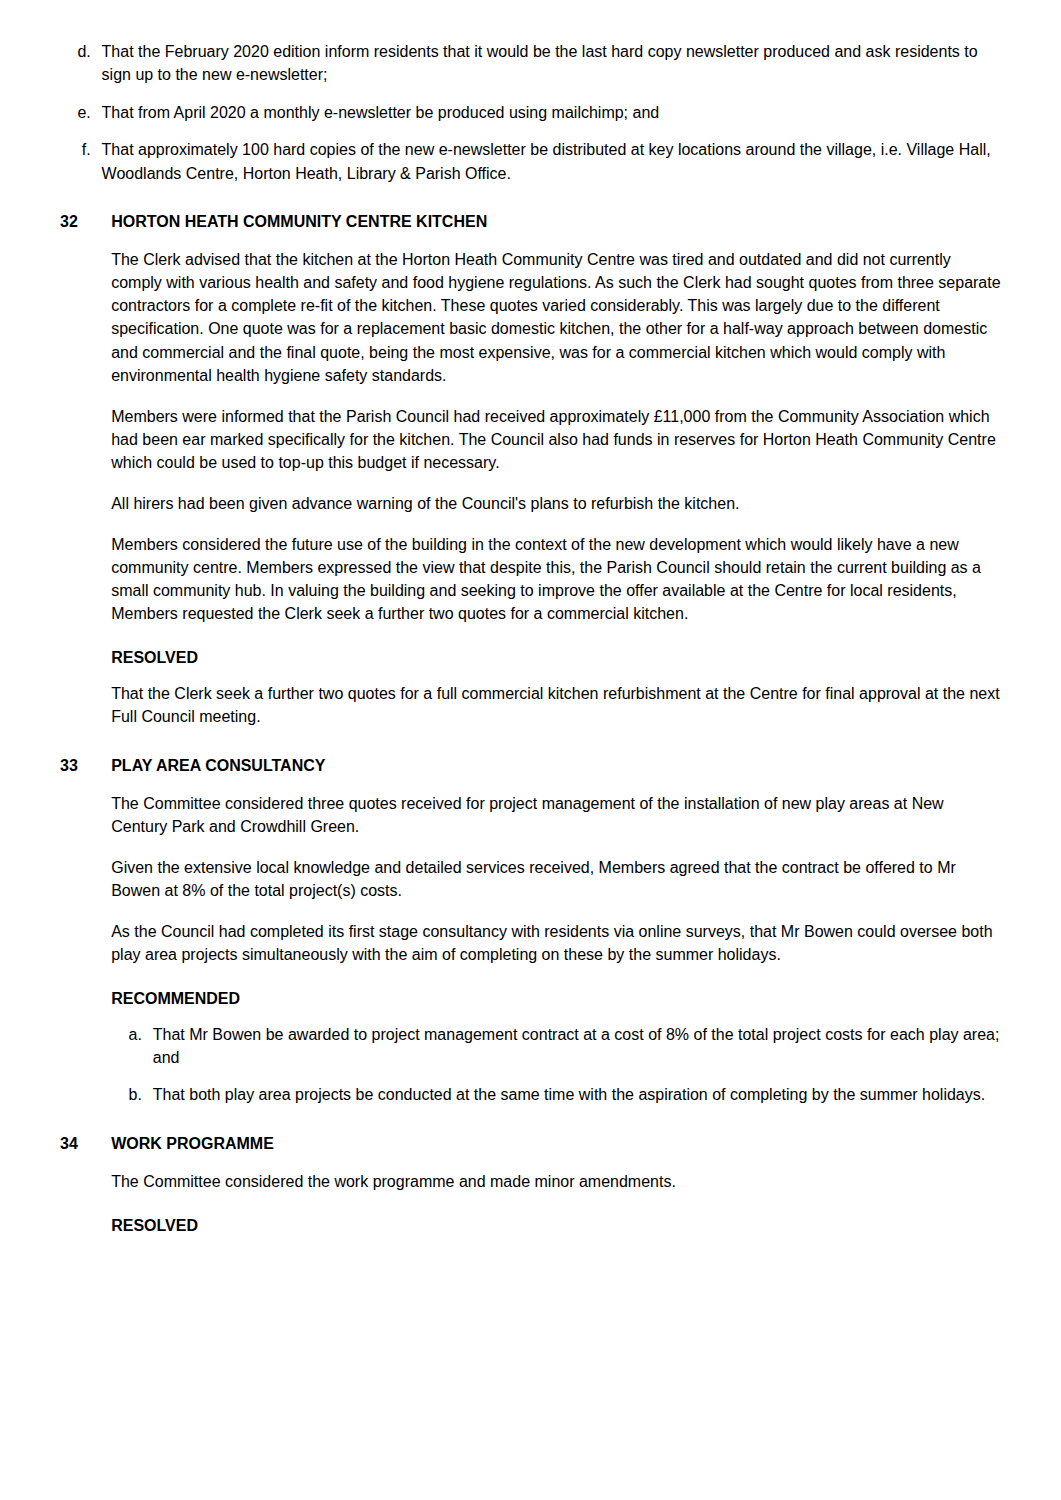That the February 2020 edition inform residents that it would be the last hard copy newsletter produced and ask residents to sign up to the new e-newsletter;
That from April 2020 a monthly e-newsletter be produced using mailchimp; and
That approximately 100 hard copies of the new e-newsletter be distributed at key locations around the village, i.e. Village Hall, Woodlands Centre, Horton Heath, Library & Parish Office.
32 HORTON HEATH COMMUNITY CENTRE KITCHEN
The Clerk advised that the kitchen at the Horton Heath Community Centre was tired and outdated and did not currently comply with various health and safety and food hygiene regulations. As such the Clerk had sought quotes from three separate contractors for a complete re-fit of the kitchen. These quotes varied considerably. This was largely due to the different specification. One quote was for a replacement basic domestic kitchen, the other for a half-way approach between domestic and commercial and the final quote, being the most expensive, was for a commercial kitchen which would comply with environmental health hygiene safety standards.
Members were informed that the Parish Council had received approximately £11,000 from the Community Association which had been ear marked specifically for the kitchen. The Council also had funds in reserves for Horton Heath Community Centre which could be used to top-up this budget if necessary.
All hirers had been given advance warning of the Council's plans to refurbish the kitchen.
Members considered the future use of the building in the context of the new development which would likely have a new community centre. Members expressed the view that despite this, the Parish Council should retain the current building as a small community hub. In valuing the building and seeking to improve the offer available at the Centre for local residents, Members requested the Clerk seek a further two quotes for a commercial kitchen.
RESOLVED
That the Clerk seek a further two quotes for a full commercial kitchen refurbishment at the Centre for final approval at the next Full Council meeting.
33 PLAY AREA CONSULTANCY
The Committee considered three quotes received for project management of the installation of new play areas at New Century Park and Crowdhill Green.
Given the extensive local knowledge and detailed services received, Members agreed that the contract be offered to Mr Bowen at 8% of the total project(s) costs.
As the Council had completed its first stage consultancy with residents via online surveys, that Mr Bowen could oversee both play area projects simultaneously with the aim of completing on these by the summer holidays.
RECOMMENDED
That Mr Bowen be awarded to project management contract at a cost of 8% of the total project costs for each play area; and
That both play area projects be conducted at the same time with the aspiration of completing by the summer holidays.
34 WORK PROGRAMME
The Committee considered the work programme and made minor amendments.
RESOLVED